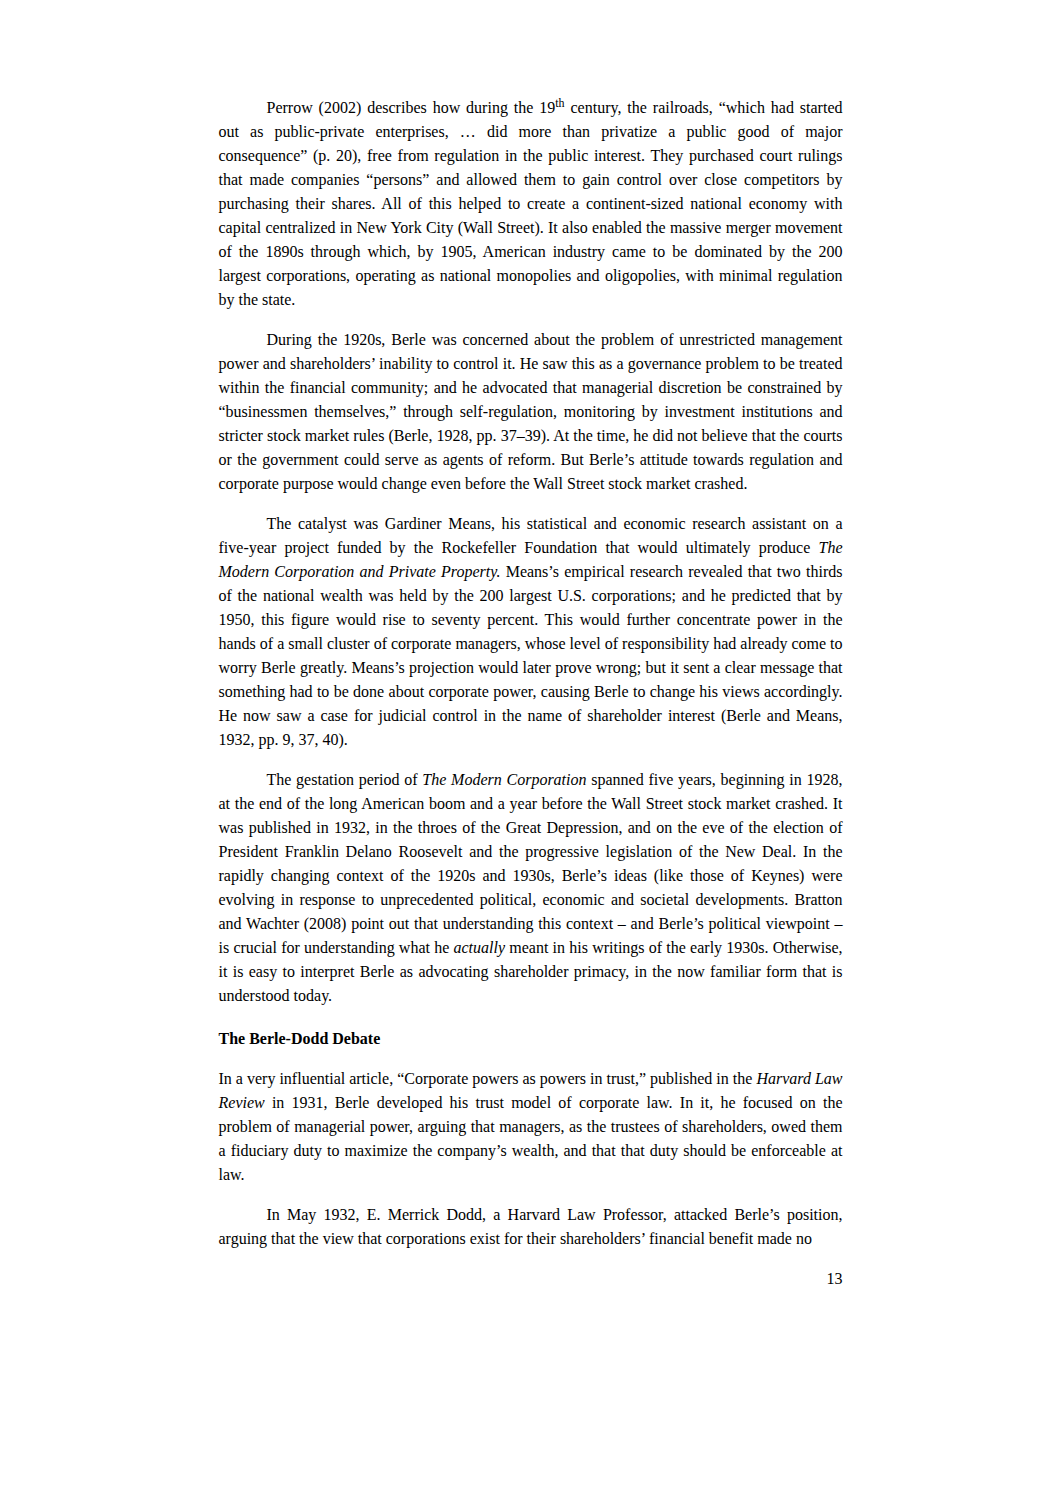Perrow (2002) describes how during the 19th century, the railroads, “which had started out as public-private enterprises, … did more than privatize a public good of major consequence” (p. 20), free from regulation in the public interest. They purchased court rulings that made companies “persons” and allowed them to gain control over close competitors by purchasing their shares. All of this helped to create a continent-sized national economy with capital centralized in New York City (Wall Street). It also enabled the massive merger movement of the 1890s through which, by 1905, American industry came to be dominated by the 200 largest corporations, operating as national monopolies and oligopolies, with minimal regulation by the state.
During the 1920s, Berle was concerned about the problem of unrestricted management power and shareholders’ inability to control it. He saw this as a governance problem to be treated within the financial community; and he advocated that managerial discretion be constrained by “businessmen themselves,” through self-regulation, monitoring by investment institutions and stricter stock market rules (Berle, 1928, pp. 37–39). At the time, he did not believe that the courts or the government could serve as agents of reform. But Berle’s attitude towards regulation and corporate purpose would change even before the Wall Street stock market crashed.
The catalyst was Gardiner Means, his statistical and economic research assistant on a five-year project funded by the Rockefeller Foundation that would ultimately produce The Modern Corporation and Private Property. Means’s empirical research revealed that two thirds of the national wealth was held by the 200 largest U.S. corporations; and he predicted that by 1950, this figure would rise to seventy percent. This would further concentrate power in the hands of a small cluster of corporate managers, whose level of responsibility had already come to worry Berle greatly. Means’s projection would later prove wrong; but it sent a clear message that something had to be done about corporate power, causing Berle to change his views accordingly. He now saw a case for judicial control in the name of shareholder interest (Berle and Means, 1932, pp. 9, 37, 40).
The gestation period of The Modern Corporation spanned five years, beginning in 1928, at the end of the long American boom and a year before the Wall Street stock market crashed. It was published in 1932, in the throes of the Great Depression, and on the eve of the election of President Franklin Delano Roosevelt and the progressive legislation of the New Deal. In the rapidly changing context of the 1920s and 1930s, Berle’s ideas (like those of Keynes) were evolving in response to unprecedented political, economic and societal developments. Bratton and Wachter (2008) point out that understanding this context – and Berle’s political viewpoint – is crucial for understanding what he actually meant in his writings of the early 1930s. Otherwise, it is easy to interpret Berle as advocating shareholder primacy, in the now familiar form that is understood today.
The Berle-Dodd Debate
In a very influential article, “Corporate powers as powers in trust,” published in the Harvard Law Review in 1931, Berle developed his trust model of corporate law. In it, he focused on the problem of managerial power, arguing that managers, as the trustees of shareholders, owed them a fiduciary duty to maximize the company’s wealth, and that that duty should be enforceable at law.
In May 1932, E. Merrick Dodd, a Harvard Law Professor, attacked Berle’s position, arguing that the view that corporations exist for their shareholders’ financial benefit made no
13